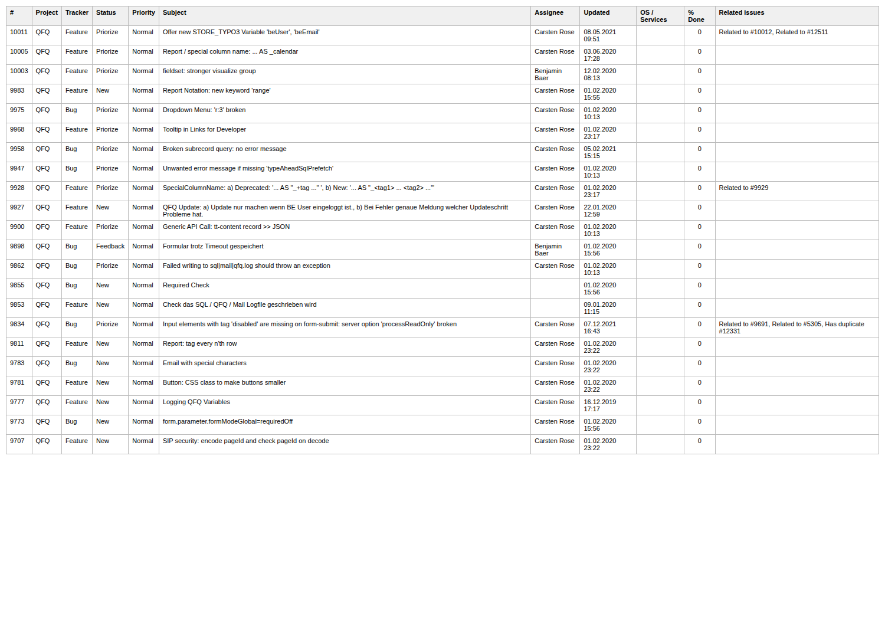| # | Project | Tracker | Status | Priority | Subject | Assignee | Updated | OS / Services | % Done | Related issues |
| --- | --- | --- | --- | --- | --- | --- | --- | --- | --- | --- |
| 10011 | QFQ | Feature | Priorize | Normal | Offer new STORE_TYPO3 Variable 'beUser', 'beEmail' | Carsten Rose | 08.05.2021 09:51 | | 0 | Related to #10012, Related to #12511 |
| 10005 | QFQ | Feature | Priorize | Normal | Report / special column name: ... AS _calendar | Carsten Rose | 03.06.2020 17:28 | | 0 | |
| 10003 | QFQ | Feature | Priorize | Normal | fieldset: stronger visualize group | Benjamin Baer | 12.02.2020 08:13 | | 0 | |
| 9983 | QFQ | Feature | New | Normal | Report Notation: new keyword 'range' | Carsten Rose | 01.02.2020 15:55 | | 0 | |
| 9975 | QFQ | Bug | Priorize | Normal | Dropdown Menu: 'r:3' broken | Carsten Rose | 01.02.2020 10:13 | | 0 | |
| 9968 | QFQ | Feature | Priorize | Normal | Tooltip in Links for Developer | Carsten Rose | 01.02.2020 23:17 | | 0 | |
| 9958 | QFQ | Bug | Priorize | Normal | Broken subrecord query: no error message | Carsten Rose | 05.02.2021 15:15 | | 0 | |
| 9947 | QFQ | Bug | Priorize | Normal | Unwanted error message if missing 'typeAheadSqlPrefetch' | Carsten Rose | 01.02.2020 10:13 | | 0 | |
| 9928 | QFQ | Feature | Priorize | Normal | SpecialColumnName: a) Deprecated: '... AS "_+tag ..." ', b) New: '... AS "_<tag1> ... <tag2> ..."' | Carsten Rose | 01.02.2020 23:17 | | 0 | Related to #9929 |
| 9927 | QFQ | Feature | New | Normal | QFQ Update: a) Update nur machen wenn BE User eingeloggt ist., b) Bei Fehler genaue Meldung welcher Updateschritt Probleme hat. | Carsten Rose | 22.01.2020 12:59 | | 0 | |
| 9900 | QFQ | Feature | Priorize | Normal | Generic API Call: tt-content record >> JSON | Carsten Rose | 01.02.2020 10:13 | | 0 | |
| 9898 | QFQ | Bug | Feedback | Normal | Formular trotz Timeout gespeichert | Benjamin Baer | 01.02.2020 15:56 | | 0 | |
| 9862 | QFQ | Bug | Priorize | Normal | Failed writing to sql/mail/qfq.log should throw an exception | Carsten Rose | 01.02.2020 10:13 | | 0 | |
| 9855 | QFQ | Bug | New | Normal | Required Check | | 01.02.2020 15:56 | | 0 | |
| 9853 | QFQ | Feature | New | Normal | Check das SQL / QFQ / Mail Logfile geschrieben wird | | 09.01.2020 11:15 | | 0 | |
| 9834 | QFQ | Bug | Priorize | Normal | Input elements with tag 'disabled' are missing on form-submit: server option 'processReadOnly' broken | Carsten Rose | 07.12.2021 16:43 | | 0 | Related to #9691, Related to #5305, Has duplicate #12331 |
| 9811 | QFQ | Feature | New | Normal | Report: tag every n'th row | Carsten Rose | 01.02.2020 23:22 | | 0 | |
| 9783 | QFQ | Bug | New | Normal | Email with special characters | Carsten Rose | 01.02.2020 23:22 | | 0 | |
| 9781 | QFQ | Feature | New | Normal | Button: CSS class to make buttons smaller | Carsten Rose | 01.02.2020 23:22 | | 0 | |
| 9777 | QFQ | Feature | New | Normal | Logging QFQ Variables | Carsten Rose | 16.12.2019 17:17 | | 0 | |
| 9773 | QFQ | Bug | New | Normal | form.parameter.formModeGlobal=requiredOff | Carsten Rose | 01.02.2020 15:56 | | 0 | |
| 9707 | QFQ | Feature | New | Normal | SIP security: encode pageId and check pageId on decode | Carsten Rose | 01.02.2020 23:22 | | 0 | |